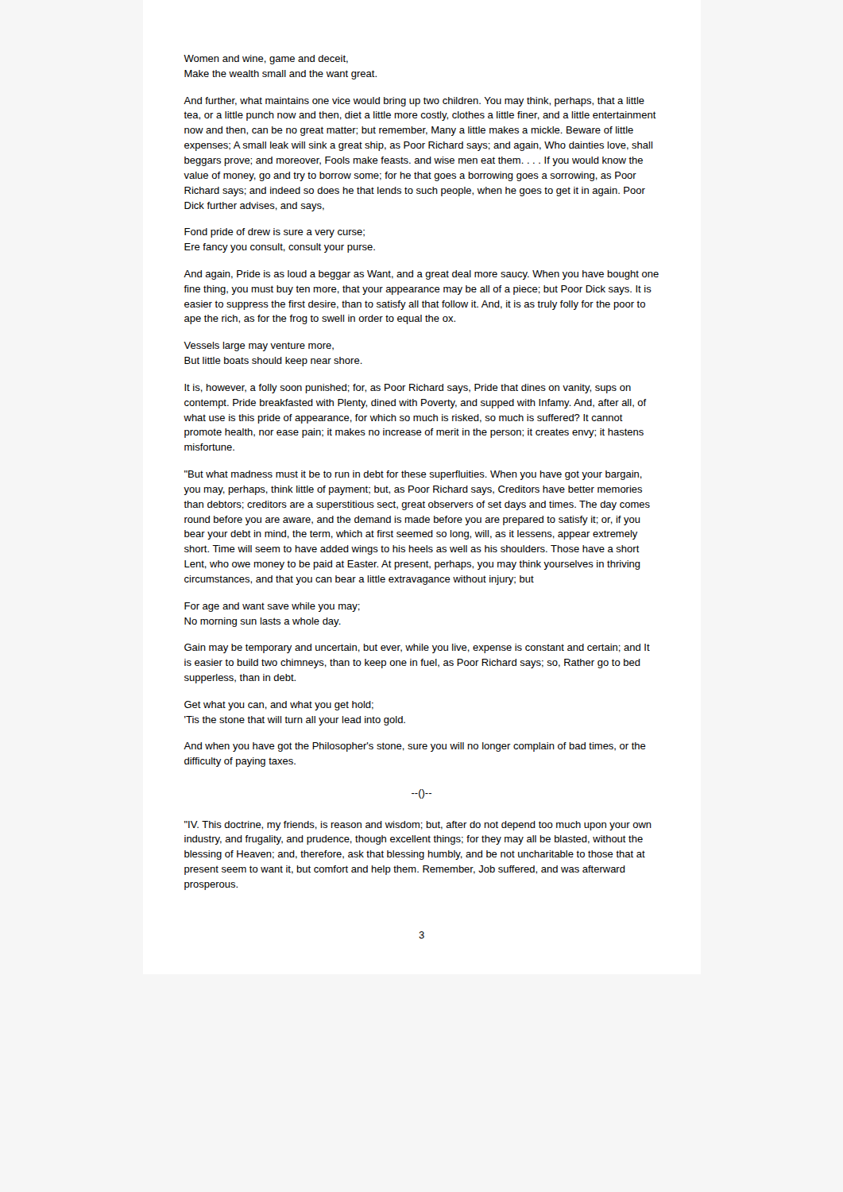Women and wine, game and deceit,
Make the wealth small and the want great.
And further, what maintains one vice would bring up two children. You may think, perhaps, that a little tea, or a little punch now and then, diet a little more costly, clothes a little finer, and a little entertainment now and then, can be no great matter; but remember, Many a little makes a mickle. Beware of little expenses; A small leak will sink a great ship, as Poor Richard says; and again, Who dainties love, shall beggars prove; and moreover, Fools make feasts. and wise men eat them. . . . If you would know the value of money, go and try to borrow some; for he that goes a borrowing goes a sorrowing, as Poor Richard says; and indeed so does he that lends to such people, when he goes to get it in again. Poor Dick further advises, and says,
Fond pride of drew is sure a very curse;
Ere fancy you consult, consult your purse.
And again, Pride is as loud a beggar as Want, and a great deal more saucy. When you have bought one fine thing, you must buy ten more, that your appearance may be all of a piece; but Poor Dick says. It is easier to suppress the first desire, than to satisfy all that follow it. And, it is as truly folly for the poor to ape the rich, as for the frog to swell in order to equal the ox.
Vessels large may venture more,
But little boats should keep near shore.
It is, however, a folly soon punished; for, as Poor Richard says, Pride that dines on vanity, sups on contempt. Pride breakfasted with Plenty, dined with Poverty, and supped with Infamy. And, after all, of what use is this pride of appearance, for which so much is risked, so much is suffered? It cannot promote health, nor ease pain; it makes no increase of merit in the person; it creates envy; it hastens misfortune.
"But what madness must it be to run in debt for these superfluities. When you have got your bargain, you may, perhaps, think little of payment; but, as Poor Richard says, Creditors have better memories than debtors; creditors are a superstitious sect, great observers of set days and times. The day comes round before you are aware, and the demand is made before you are prepared to satisfy it; or, if you bear your debt in mind, the term, which at first seemed so long, will, as it lessens, appear extremely short. Time will seem to have added wings to his heels as well as his shoulders. Those have a short Lent, who owe money to be paid at Easter. At present, perhaps, you may think yourselves in thriving circumstances, and that you can bear a little extravagance without injury; but
For age and want save while you may;
No morning sun lasts a whole day.
Gain may be temporary and uncertain, but ever, while you live, expense is constant and certain; and It is easier to build two chimneys, than to keep one in fuel, as Poor Richard says; so, Rather go to bed supperless, than in debt.
Get what you can, and what you get hold;
'Tis the stone that will turn all your lead into gold.
And when you have got the Philosopher's stone, sure you will no longer complain of bad times, or the difficulty of paying taxes.
--()--
"IV. This doctrine, my friends, is reason and wisdom; but, after do not depend too much upon your own industry, and frugality, and prudence, though excellent things; for they may all be blasted, without the blessing of Heaven; and, therefore, ask that blessing humbly, and be not uncharitable to those that at present seem to want it, but comfort and help them. Remember, Job suffered, and was afterward prosperous.
3